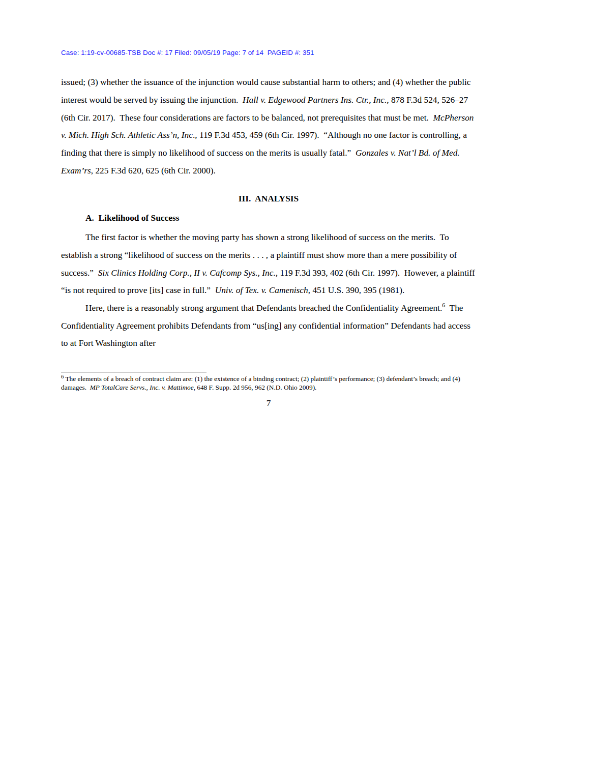Case: 1:19-cv-00685-TSB Doc #: 17 Filed: 09/05/19 Page: 7 of 14 PAGEID #: 351
issued; (3) whether the issuance of the injunction would cause substantial harm to others; and (4) whether the public interest would be served by issuing the injunction. Hall v. Edgewood Partners Ins. Ctr., Inc., 878 F.3d 524, 526–27 (6th Cir. 2017). These four considerations are factors to be balanced, not prerequisites that must be met. McPherson v. Mich. High Sch. Athletic Ass’n, Inc., 119 F.3d 453, 459 (6th Cir. 1997). “Although no one factor is controlling, a finding that there is simply no likelihood of success on the merits is usually fatal.” Gonzales v. Nat’l Bd. of Med. Exam’rs, 225 F.3d 620, 625 (6th Cir. 2000).
III. ANALYSIS
A. Likelihood of Success
The first factor is whether the moving party has shown a strong likelihood of success on the merits. To establish a strong “likelihood of success on the merits . . . , a plaintiff must show more than a mere possibility of success.” Six Clinics Holding Corp., II v. Cafcomp Sys., Inc., 119 F.3d 393, 402 (6th Cir. 1997). However, a plaintiff “is not required to prove [its] case in full.” Univ. of Tex. v. Camenisch, 451 U.S. 390, 395 (1981).
Here, there is a reasonably strong argument that Defendants breached the Confidentiality Agreement.6 The Confidentiality Agreement prohibits Defendants from “us[ing] any confidential information” Defendants had access to at Fort Washington after
6 The elements of a breach of contract claim are: (1) the existence of a binding contract; (2) plaintiff’s performance; (3) defendant’s breach; and (4) damages. MP TotalCare Servs., Inc. v. Mattimoe, 648 F. Supp. 2d 956, 962 (N.D. Ohio 2009).
7